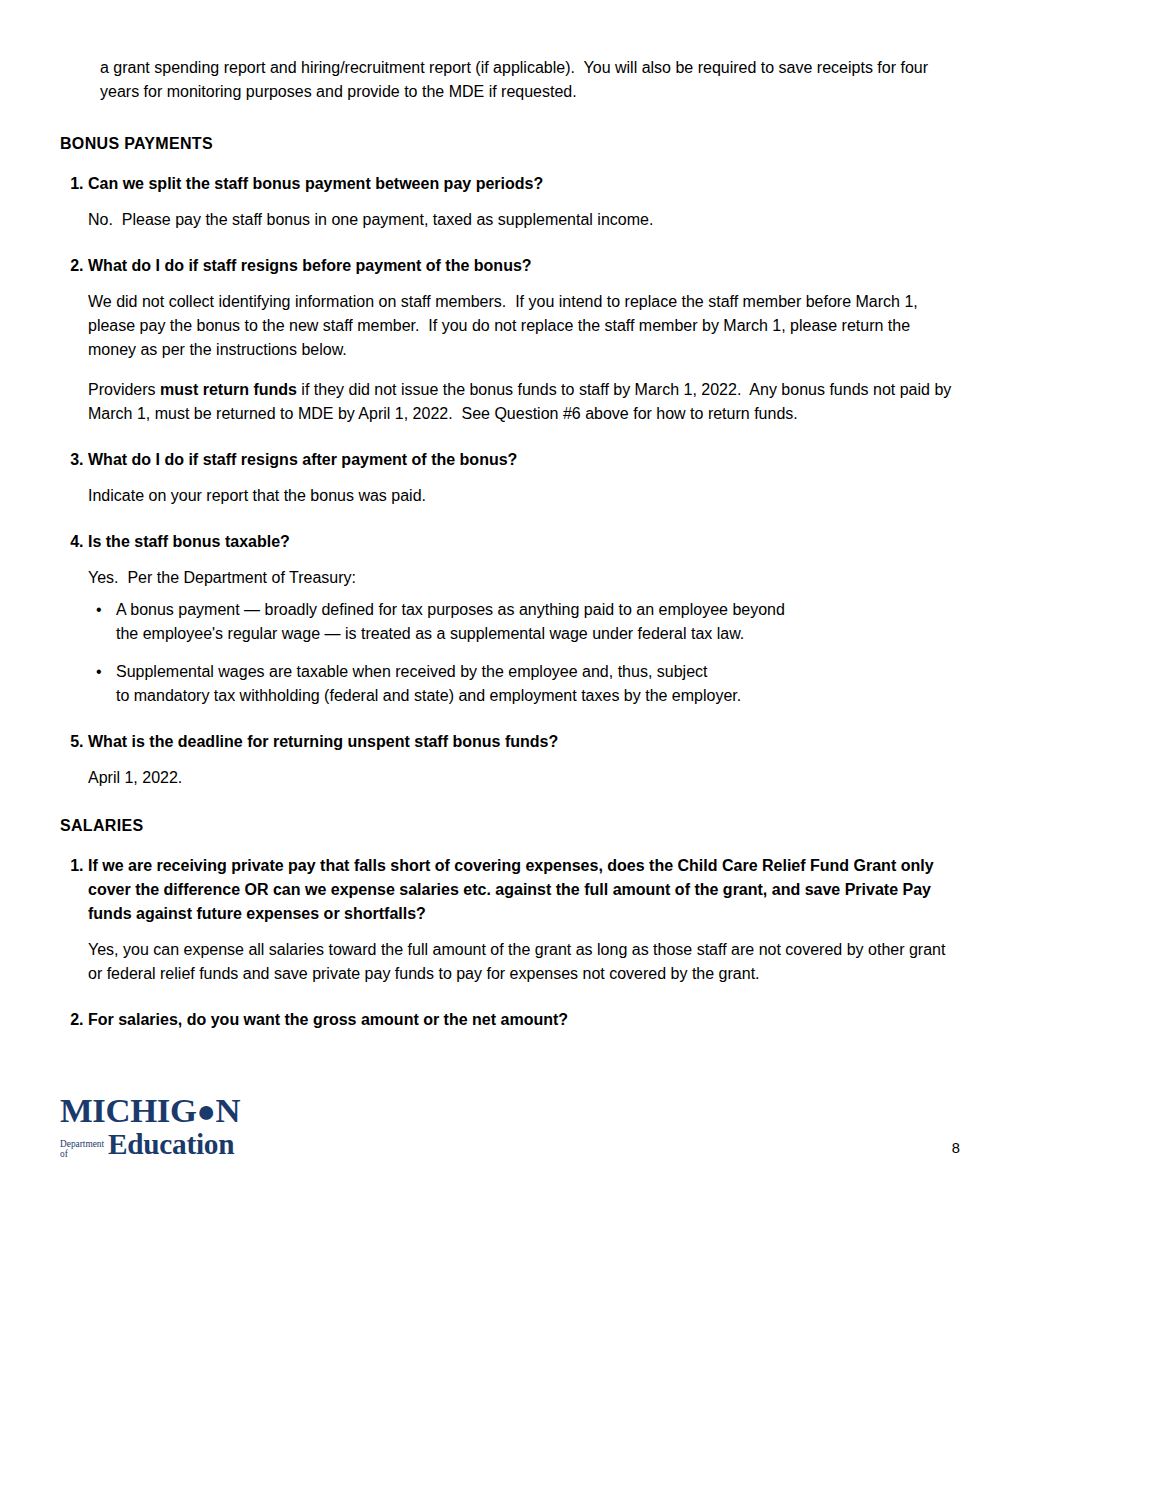a grant spending report and hiring/recruitment report (if applicable). You will also be required to save receipts for four years for monitoring purposes and provide to the MDE if requested.
BONUS PAYMENTS
Can we split the staff bonus payment between pay periods?
No. Please pay the staff bonus in one payment, taxed as supplemental income.
What do I do if staff resigns before payment of the bonus?
We did not collect identifying information on staff members. If you intend to replace the staff member before March 1, please pay the bonus to the new staff member. If you do not replace the staff member by March 1, please return the money as per the instructions below.
Providers must return funds if they did not issue the bonus funds to staff by March 1, 2022. Any bonus funds not paid by March 1, must be returned to MDE by April 1, 2022. See Question #6 above for how to return funds.
What do I do if staff resigns after payment of the bonus?
Indicate on your report that the bonus was paid.
Is the staff bonus taxable?
Yes. Per the Department of Treasury:
A bonus payment — broadly defined for tax purposes as anything paid to an employee beyond
the employee's regular wage — is treated as a supplemental wage under federal tax law.
Supplemental wages are taxable when received by the employee and, thus, subject
to mandatory tax withholding (federal and state) and employment taxes by the employer.
What is the deadline for returning unspent staff bonus funds?
April 1, 2022.
SALARIES
If we are receiving private pay that falls short of covering expenses, does the Child Care Relief Fund Grant only cover the difference OR can we expense salaries etc. against the full amount of the grant, and save Private Pay funds against future expenses or shortfalls?
Yes, you can expense all salaries toward the full amount of the grant as long as those staff are not covered by other grant or federal relief funds and save private pay funds to pay for expenses not covered by the grant.
For salaries, do you want the gross amount or the net amount?
MICHIG●N
Department
of Education
8